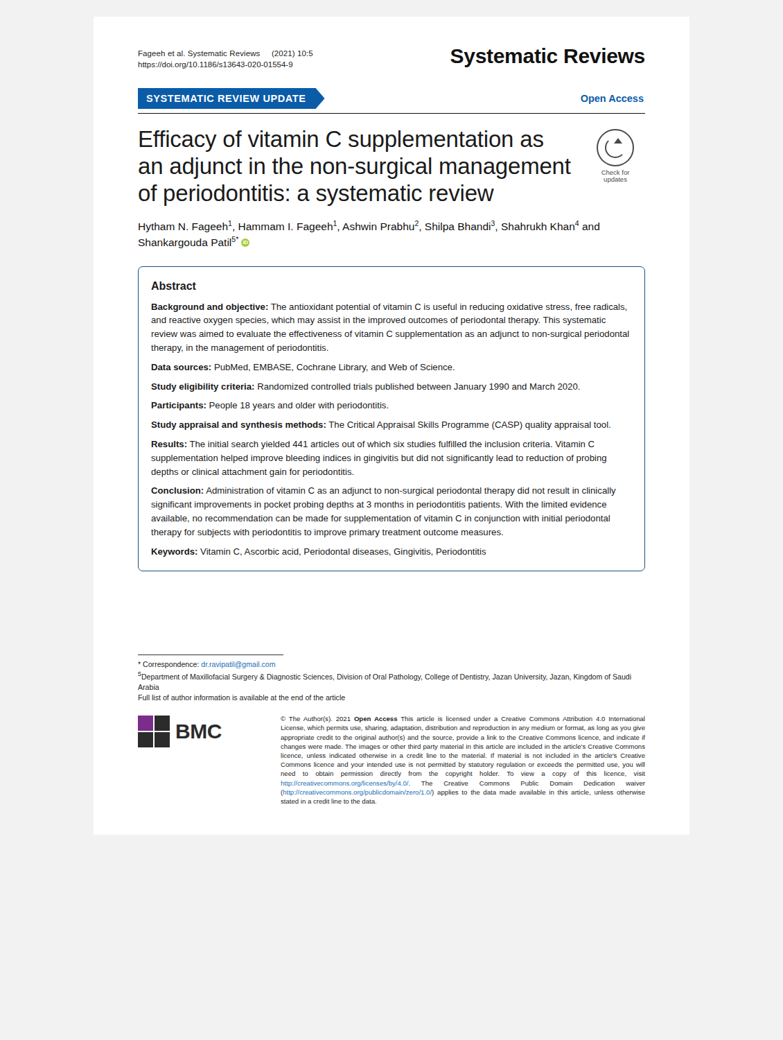Fageeh et al. Systematic Reviews (2021) 10:5
https://doi.org/10.1186/s13643-020-01554-9
Systematic Reviews
SYSTEMATIC REVIEW UPDATE
Open Access
Efficacy of vitamin C supplementation as an adjunct in the non-surgical management of periodontitis: a systematic review
Check for
updates
Hytham N. Fageeh1, Hammam I. Fageeh1, Ashwin Prabhu2, Shilpa Bhandi3, Shahrukh Khan4 and Shankargouda Patil5*
Abstract
Background and objective: The antioxidant potential of vitamin C is useful in reducing oxidative stress, free radicals, and reactive oxygen species, which may assist in the improved outcomes of periodontal therapy. This systematic review was aimed to evaluate the effectiveness of vitamin C supplementation as an adjunct to non-surgical periodontal therapy, in the management of periodontitis.
Data sources: PubMed, EMBASE, Cochrane Library, and Web of Science.
Study eligibility criteria: Randomized controlled trials published between January 1990 and March 2020.
Participants: People 18 years and older with periodontitis.
Study appraisal and synthesis methods: The Critical Appraisal Skills Programme (CASP) quality appraisal tool.
Results: The initial search yielded 441 articles out of which six studies fulfilled the inclusion criteria. Vitamin C supplementation helped improve bleeding indices in gingivitis but did not significantly lead to reduction of probing depths or clinical attachment gain for periodontitis.
Conclusion: Administration of vitamin C as an adjunct to non-surgical periodontal therapy did not result in clinically significant improvements in pocket probing depths at 3 months in periodontitis patients. With the limited evidence available, no recommendation can be made for supplementation of vitamin C in conjunction with initial periodontal therapy for subjects with periodontitis to improve primary treatment outcome measures.
Keywords: Vitamin C, Ascorbic acid, Periodontal diseases, Gingivitis, Periodontitis
* Correspondence: dr.ravipatil@gmail.com
5Department of Maxillofacial Surgery & Diagnostic Sciences, Division of Oral Pathology, College of Dentistry, Jazan University, Jazan, Kingdom of Saudi Arabia
Full list of author information is available at the end of the article
BMC
© The Author(s). 2021 Open Access This article is licensed under a Creative Commons Attribution 4.0 International License, which permits use, sharing, adaptation, distribution and reproduction in any medium or format, as long as you give appropriate credit to the original author(s) and the source, provide a link to the Creative Commons licence, and indicate if changes were made. The images or other third party material in this article are included in the article's Creative Commons licence, unless indicated otherwise in a credit line to the material. If material is not included in the article's Creative Commons licence and your intended use is not permitted by statutory regulation or exceeds the permitted use, you will need to obtain permission directly from the copyright holder. To view a copy of this licence, visit http://creativecommons.org/licenses/by/4.0/. The Creative Commons Public Domain Dedication waiver (http://creativecommons.org/publicdomain/zero/1.0/) applies to the data made available in this article, unless otherwise stated in a credit line to the data.